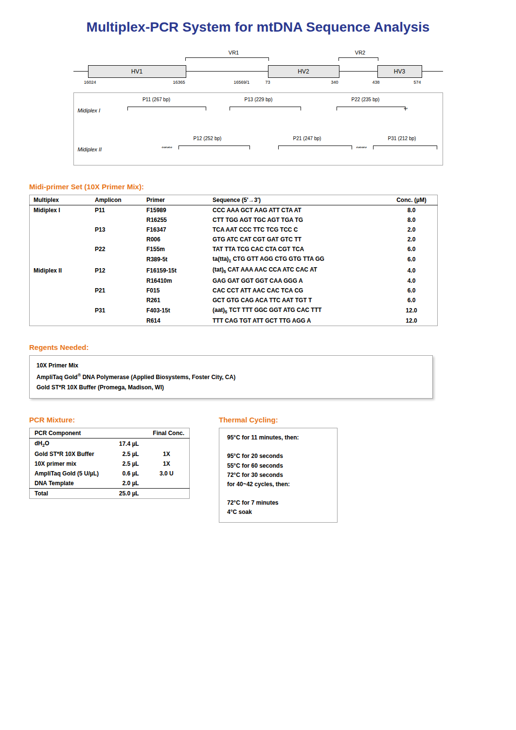Multiplex-PCR System for mtDNA Sequence Analysis
VR1
VR2
HV1
HV2
HV3
16024
16365
16569/1
73
340
438
574
Midiplex I
P11 (267 bp)
P13 (229 bp)
P22 (235 bp)
∾
Midiplex II
∾∾∾
P12 (252 bp)
P21 (247 bp)
∾∾∾
P31 (212 bp)
Midi-primer Set (10X Primer Mix):
| Multiplex | Amplicon | Primer | Sequence (5'→3') | Conc. (µM) |
| --- | --- | --- | --- | --- |
| Midiplex I | P11 | F15989 | CCC AAA GCT AAG ATT CTA AT | 8.0 |
| | | R16255 | CTT TGG AGT TGC AGT TGA TG | 8.0 |
| | P13 | F16347 | TCA AAT CCC TTC TCG TCC C | 2.0 |
| | | R006 | GTG ATC CAT CGT GAT GTC TT | 2.0 |
| | P22 | F155m | TAT TTA TCG CAC CTA CGT TCA | 6.0 |
| | | R389-5t | ta(tta) 1 CTG GTT AGG CTG GTG TTA GG | 6.0 |
| Midiplex II | P12 | F16159-15t | (tat) 5 CAT AAA AAC CCA ATC CAC AT | 4.0 |
| | | R16410m | GAG GAT GGT GGT CAA GGG A | 4.0 |
| | P21 | F015 | CAC CCT ATT AAC CAC TCA CG | 6.0 |
| | | R261 | GCT GTG CAG ACA TTC AAT TGT T | 6.0 |
| | P31 | F403-15t | (aat) 5 TCT TTT GGC GGT ATG CAC TTT | 12.0 |
| | | R614 | TTT CAG TGT ATT GCT TTG AGG A | 12.0 |
Regents Needed:
10X Primer Mix
AmpliTaq Gold® DNA Polymerase (Applied Biosystems, Foster City, CA)
Gold ST*R 10X Buffer (Promega, Madison, WI)
PCR Mixture:
| PCR Component | | Final Conc. |
| --- | --- | --- |
| dH 2 O | 17.4 µL | |
| Gold ST*R 10X Buffer | 2.5 µL | 1X |
| 10X primer mix | 2.5 µL | 1X |
| AmpliTaq Gold (5 U/µL) | 0.6 µL | 3.0 U |
| DNA Template | 2.0 µL | |
| Total | 25.0 µL | |
Thermal Cycling:
95°C for 11 minutes, then:
95°C for 20 seconds
55°C for 60 seconds
72°C for 30 seconds
for 40~42 cycles, then:
72°C for 7 minutes
4°C soak